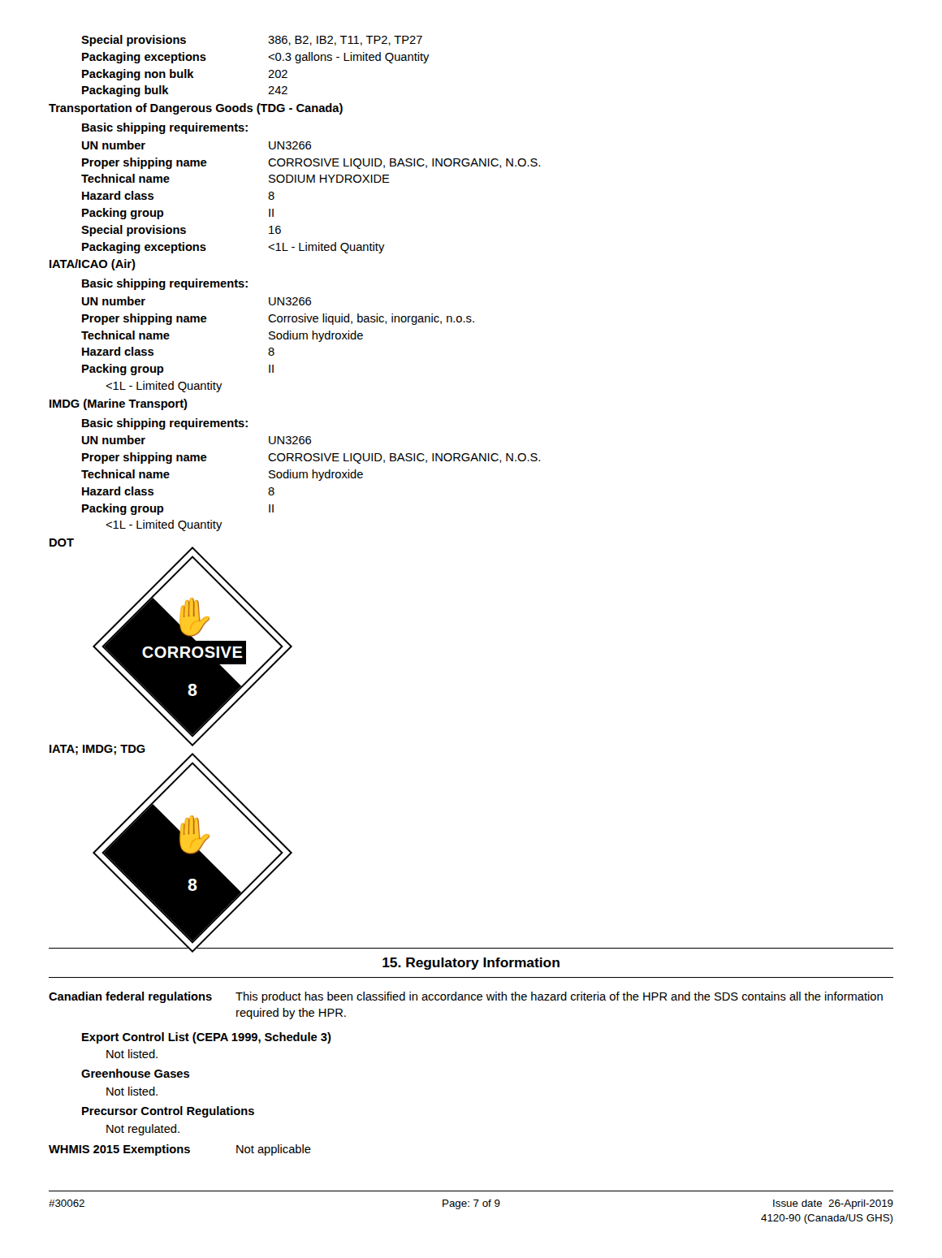Special provisions
386, B2, IB2, T11, TP2, TP27
Packaging exceptions
<0.3 gallons - Limited Quantity
Packaging non bulk
202
Packaging bulk
242
Transportation of Dangerous Goods (TDG - Canada)
Basic shipping requirements:
UN number
UN3266
Proper shipping name
CORROSIVE LIQUID, BASIC, INORGANIC, N.O.S.
Technical name
SODIUM HYDROXIDE
Hazard class
8
Packing group
II
Special provisions
16
Packaging exceptions
<1L - Limited Quantity
IATA/ICAO (Air)
Basic shipping requirements:
UN number
UN3266
Proper shipping name
Corrosive liquid, basic, inorganic, n.o.s.
Technical name
Sodium hydroxide
Hazard class
8
Packing group
II
<1L - Limited Quantity
IMDG (Marine Transport)
Basic shipping requirements:
UN number
UN3266
Proper shipping name
CORROSIVE LIQUID, BASIC, INORGANIC, N.O.S.
Technical name
Sodium hydroxide
Hazard class
8
Packing group
II
<1L - Limited Quantity
DOT
✋
CORROSIVE
8
IATA; IMDG; TDG
✋
8
15. Regulatory Information
Canadian federal regulations
This product has been classified in accordance with the hazard criteria of the HPR and the SDS contains all the information required by the HPR.
Export Control List (CEPA 1999, Schedule 3)
Not listed.
Greenhouse Gases
Not listed.
Precursor Control Regulations
Not regulated.
WHMIS 2015 Exemptions
Not applicable
#30062
Page: 7 of 9
Issue date 26-April-2019
4120-90 (Canada/US GHS)